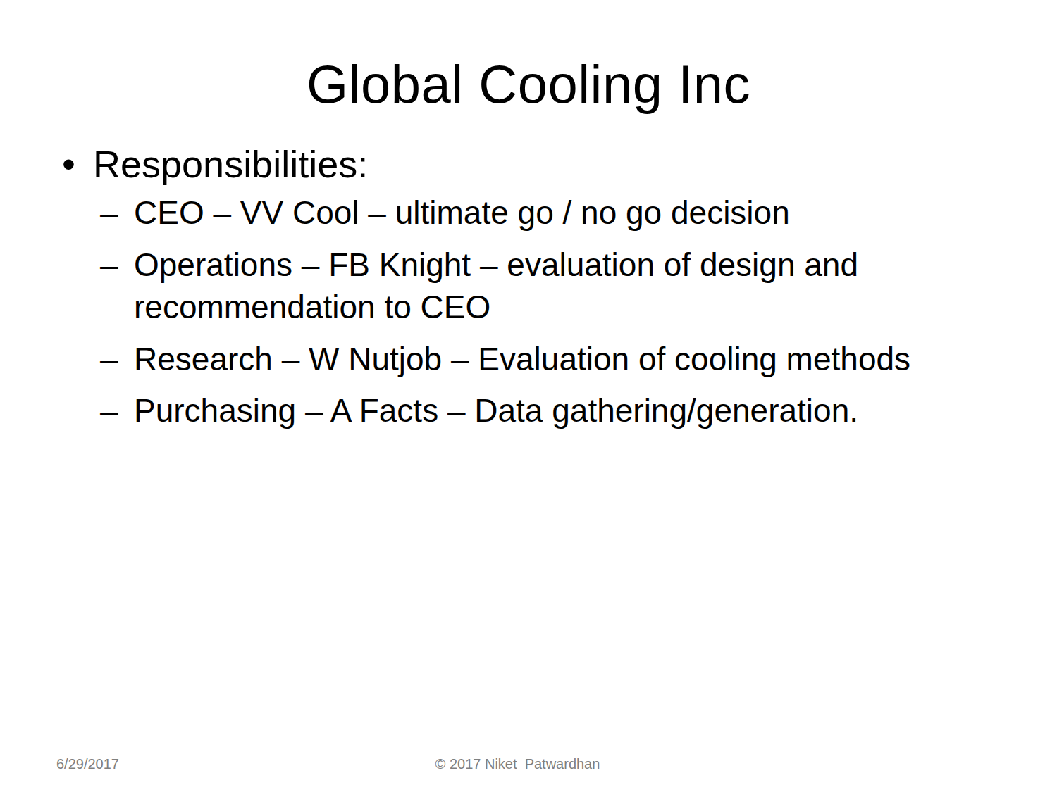Global Cooling Inc
Responsibilities:
CEO – VV Cool – ultimate go / no go decision
Operations – FB Knight – evaluation of design and recommendation to CEO
Research – W Nutjob – Evaluation of cooling methods
Purchasing – A Facts – Data gathering/generation.
6/29/2017
© 2017 Niket Patwardhan